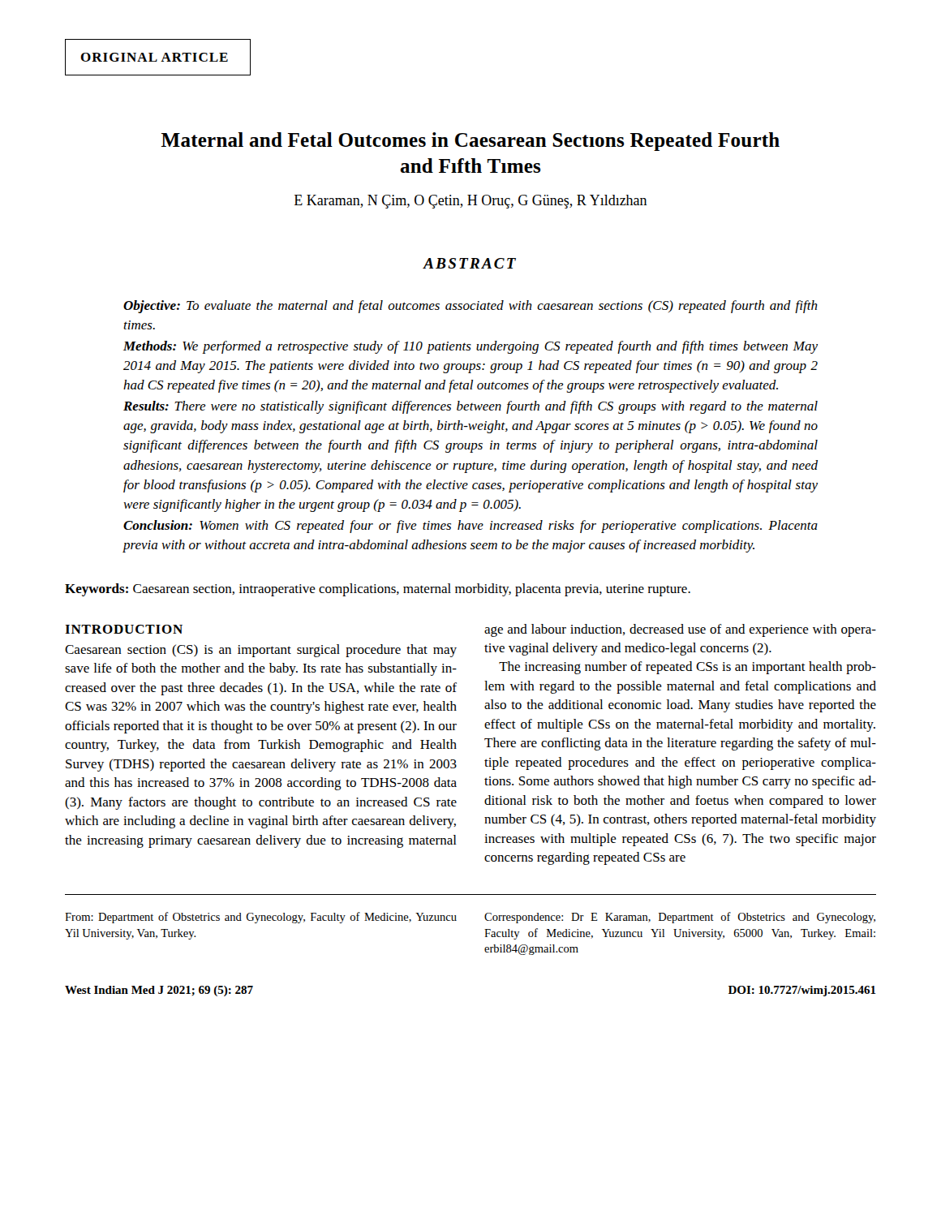ORIGINAL ARTICLE
Maternal and Fetal Outcomes in Caesarean Sectıons Repeated Fourth
and Fıfth Tımes
E Karaman, N Çim, O Çetin, H Oruç, G Güneş, R Yıldızhan
ABSTRACT
Objective: To evaluate the maternal and fetal outcomes associated with caesarean sections (CS) repeated fourth and fifth times.
Methods: We performed a retrospective study of 110 patients undergoing CS repeated fourth and fifth times between May 2014 and May 2015. The patients were divided into two groups: group 1 had CS repeated four times (n = 90) and group 2 had CS repeated five times (n = 20), and the maternal and fetal outcomes of the groups were retrospectively evaluated.
Results: There were no statistically significant differences between fourth and fifth CS groups with regard to the maternal age, gravida, body mass index, gestational age at birth, birth-weight, and Apgar scores at 5 minutes (p > 0.05). We found no significant differences between the fourth and fifth CS groups in terms of injury to peripheral organs, intra-abdominal adhesions, caesarean hysterectomy, uterine dehiscence or rupture, time during operation, length of hospital stay, and need for blood transfusions (p > 0.05). Compared with the elective cases, perioperative complications and length of hospital stay were significantly higher in the urgent group (p = 0.034 and p = 0.005).
Conclusion: Women with CS repeated four or five times have increased risks for perioperative complications. Placenta previa with or without accreta and intra-abdominal adhesions seem to be the major causes of increased morbidity.
Keywords: Caesarean section, intraoperative complications, maternal morbidity, placenta previa, uterine rupture.
INTRODUCTION
Caesarean section (CS) is an important surgical procedure that may save life of both the mother and the baby. Its rate has substantially increased over the past three decades (1). In the USA, while the rate of CS was 32% in 2007 which was the country's highest rate ever, health officials reported that it is thought to be over 50% at present (2). In our country, Turkey, the data from Turkish Demographic and Health Survey (TDHS) reported the caesarean delivery rate as 21% in 2003 and this has increased to 37% in 2008 according to TDHS-2008 data (3). Many factors are thought to contribute to an increased CS rate which are including a decline in vaginal birth after caesarean delivery, the increasing primary caesarean delivery due to increasing maternal age and labour induction, decreased use of and experience with operative vaginal delivery and medico-legal concerns (2).
The increasing number of repeated CSs is an important health problem with regard to the possible maternal and fetal complications and also to the additional economic load. Many studies have reported the effect of multiple CSs on the maternal-fetal morbidity and mortality. There are conflicting data in the literature regarding the safety of multiple repeated procedures and the effect on perioperative complications. Some authors showed that high number CS carry no specific additional risk to both the mother and foetus when compared to lower number CS (4, 5). In contrast, others reported maternal-fetal morbidity increases with multiple repeated CSs (6, 7). The two specific major concerns regarding repeated CSs are
From: Department of Obstetrics and Gynecology, Faculty of Medicine, Yuzuncu Yil University, Van, Turkey.
Correspondence: Dr E Karaman, Department of Obstetrics and Gynecology, Faculty of Medicine, Yuzuncu Yil University, 65000 Van, Turkey. Email: erbil84@gmail.com
West Indian Med J 2021; 69 (5): 287 DOI: 10.7727/wimj.2015.461